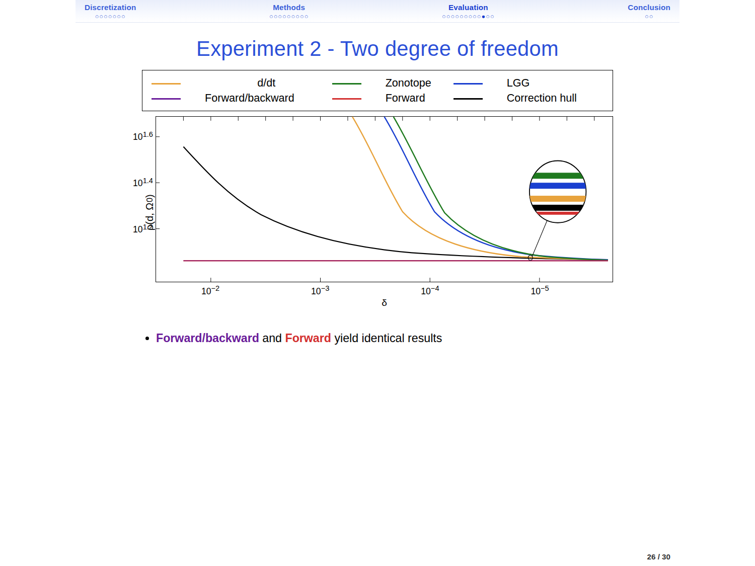Discretization
○○○○○○○
Methods
○○○○○○○○○
Evaluation
○○○○○○○○○●○○
Conclusion
○○
Experiment 2 - Two degree of freedom
| | d/dt | | Zonotope | | LGG |
| | Forward/backward | | Forward | | Correction hull |
ρ(d, Ω0)
101.6 101.4 101.2
10−2 10−3 10−4 10−5
δ
Forward/backward and Forward yield identical results
26 / 30